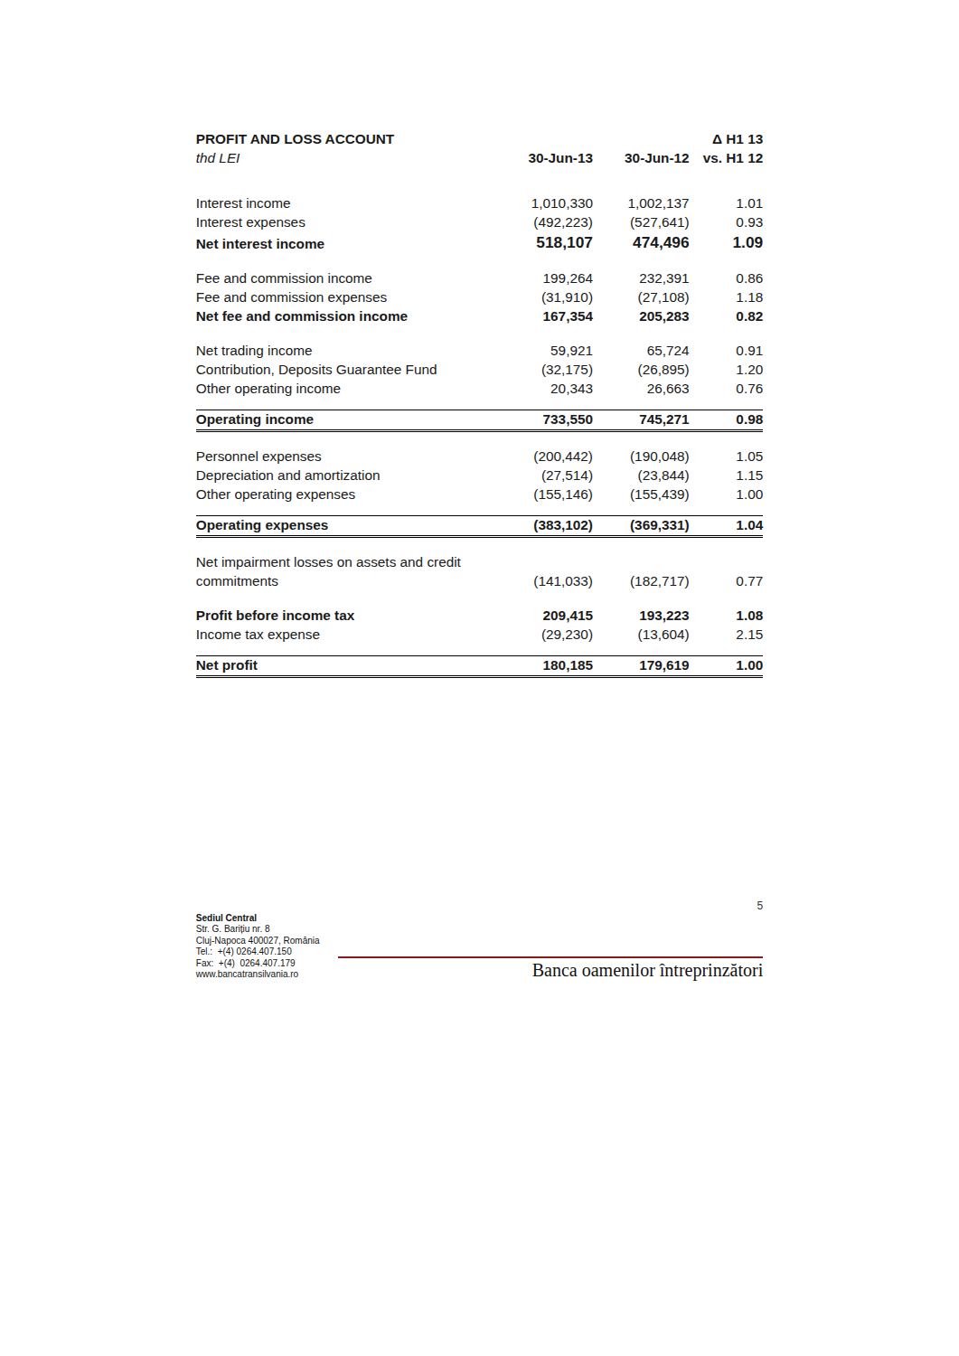| PROFIT AND LOSS ACCOUNT | | | Δ H1 13 |
| thd LEI | 30-Jun-13 | 30-Jun-12 | vs. H1 12 |
| Interest income | 1,010,330 | 1,002,137 | 1.01 |
| Interest expenses | (492,223) | (527,641) | 0.93 |
| Net interest income | 518,107 | 474,496 | 1.09 |
| Fee and commission income | 199,264 | 232,391 | 0.86 |
| Fee and commission expenses | (31,910) | (27,108) | 1.18 |
| Net fee and commission income | 167,354 | 205,283 | 0.82 |
| Net trading income | 59,921 | 65,724 | 0.91 |
| Contribution, Deposits Guarantee Fund | (32,175) | (26,895) | 1.20 |
| Other operating income | 20,343 | 26,663 | 0.76 |
| Operating income | 733,550 | 745,271 | 0.98 |
| Personnel expenses | (200,442) | (190,048) | 1.05 |
| Depreciation and amortization | (27,514) | (23,844) | 1.15 |
| Other operating expenses | (155,146) | (155,439) | 1.00 |
| Operating expenses | (383,102) | (369,331) | 1.04 |
| Net impairment losses on assets and credit | | | |
| commitments | (141,033) | (182,717) | 0.77 |
| Profit before income tax | 209,415 | 193,223 | 1.08 |
| Income tax expense | (29,230) | (13,604) | 2.15 |
| Net profit | 180,185 | 179,619 | 1.00 |
5
Sediul Central
Str. G. Barițiu nr. 8
Cluj-Napoca 400027, România
Tel.: +(4) 0264.407.150
Fax: +(4) 0264.407.179
www.bancatransilvania.ro
Banca oamenilor întreprinzători